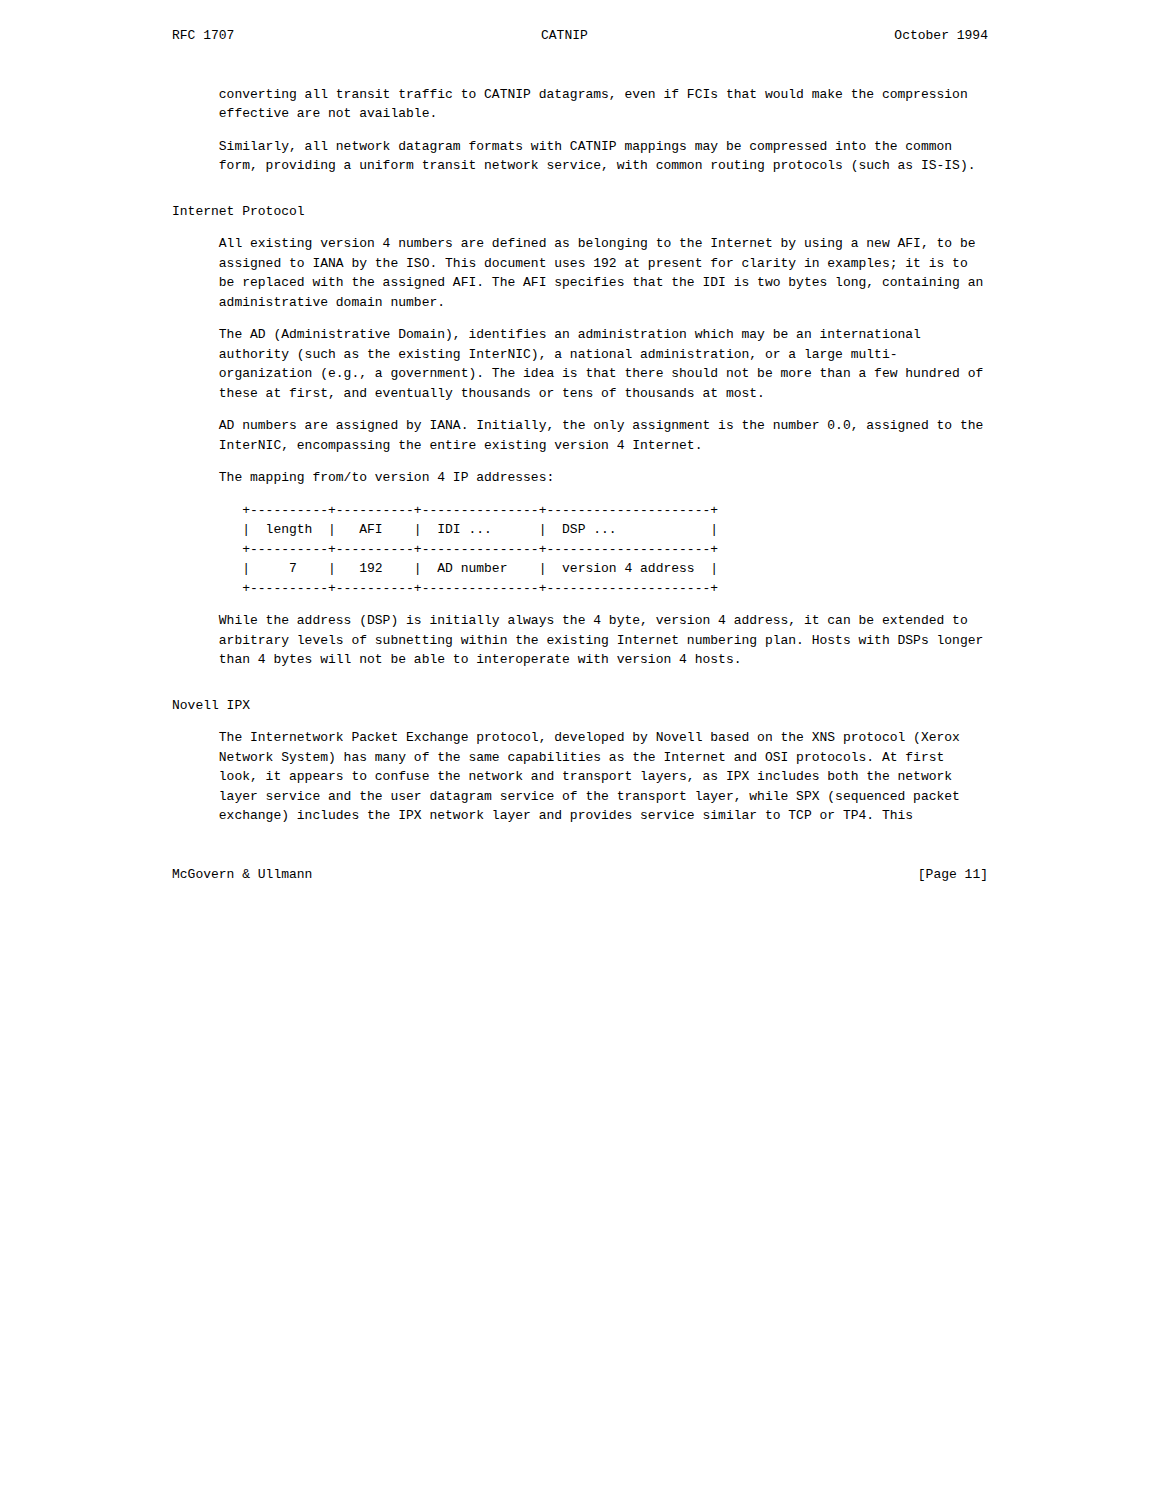RFC 1707 CATNIP October 1994
converting all transit traffic to CATNIP datagrams, even if FCIs that would make the compression effective are not available.
Similarly, all network datagram formats with CATNIP mappings may be compressed into the common form, providing a uniform transit network service, with common routing protocols (such as IS-IS).
Internet Protocol
All existing version 4 numbers are defined as belonging to the Internet by using a new AFI, to be assigned to IANA by the ISO. This document uses 192 at present for clarity in examples; it is to be replaced with the assigned AFI. The AFI specifies that the IDI is two bytes long, containing an administrative domain number.
The AD (Administrative Domain), identifies an administration which may be an international authority (such as the existing InterNIC), a national administration, or a large multi-organization (e.g., a government). The idea is that there should not be more than a few hundred of these at first, and eventually thousands or tens of thousands at most.
AD numbers are assigned by IANA. Initially, the only assignment is the number 0.0, assigned to the InterNIC, encompassing the entire existing version 4 Internet.
The mapping from/to version 4 IP addresses:
   +----------+----------+---------------+---------------------+
   |  length  |   AFI    |  IDI ...      |  DSP ...            |
   +----------+----------+---------------+---------------------+
   |     7    |   192    |  AD number    |  version 4 address  |
   +----------+----------+---------------+---------------------+
While the address (DSP) is initially always the 4 byte, version 4 address, it can be extended to arbitrary levels of subnetting within the existing Internet numbering plan. Hosts with DSPs longer than 4 bytes will not be able to interoperate with version 4 hosts.
Novell IPX
The Internetwork Packet Exchange protocol, developed by Novell based on the XNS protocol (Xerox Network System) has many of the same capabilities as the Internet and OSI protocols. At first look, it appears to confuse the network and transport layers, as IPX includes both the network layer service and the user datagram service of the transport layer, while SPX (sequenced packet exchange) includes the IPX network layer and provides service similar to TCP or TP4. This
McGovern & Ullmann [Page 11]